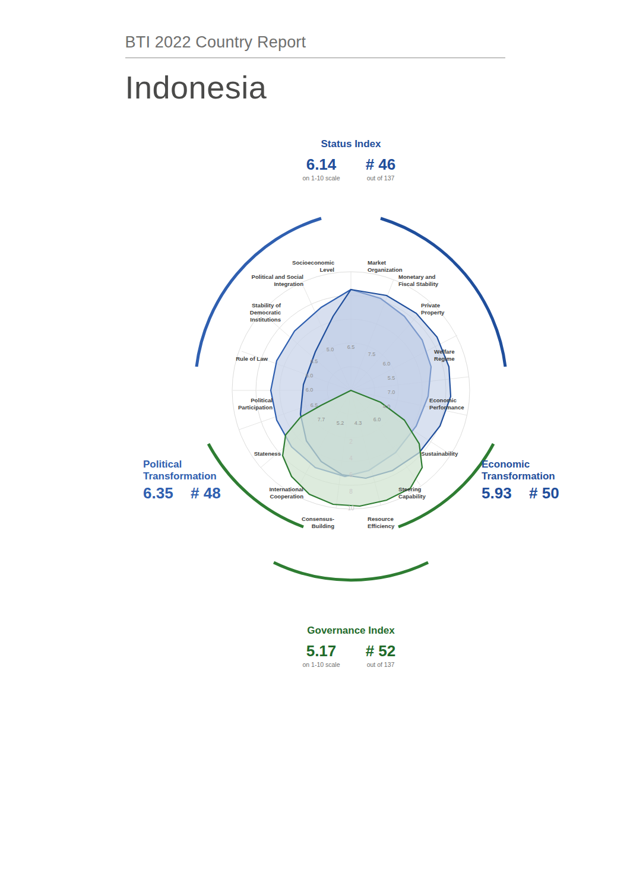BTI 2022 Country Report
Indonesia
Status Index 6.14 # 46 on 1-10 scale out of 137 Political Transformation 6.35 # 48 Economic Transformation 5.93 # 50 Governance Index 5.17 # 52 on 1-10 scale out of 137 6.5 5.0 7.5 6.5 6.0 6.0 5.5 6.0 7.0 6.5 4.0 7.7 5.2 4.3 6.0 2 4 6 8 10 Socioeconomic Level Market Organization Political and Social Integration Stability of Democratic Institutions Rule of Law Political Participation Stateness International Cooperation Consensus- Building Resource Efficiency Monetary and Fiscal Stability Private Property Welfare Regime Economic Performance Sustainability Steering Capability